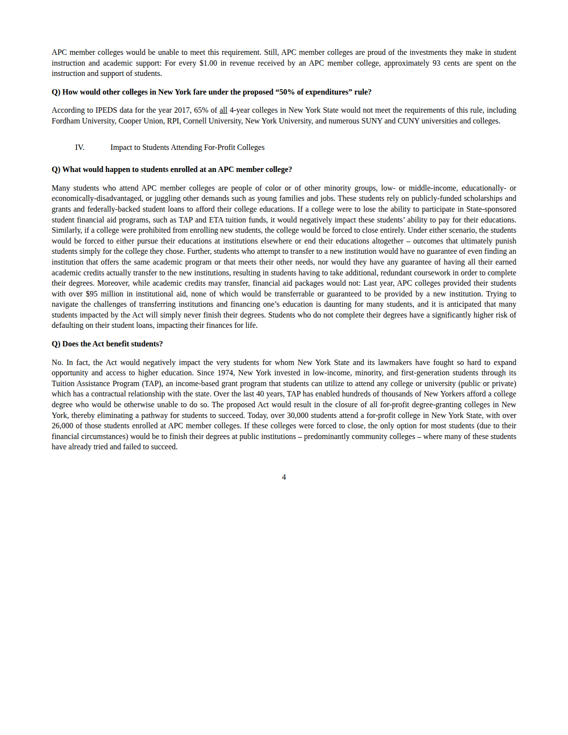APC member colleges would be unable to meet this requirement. Still, APC member colleges are proud of the investments they make in student instruction and academic support: For every $1.00 in revenue received by an APC member college, approximately 93 cents are spent on the instruction and support of students.
Q) How would other colleges in New York fare under the proposed “50% of expenditures” rule?
According to IPEDS data for the year 2017, 65% of all 4-year colleges in New York State would not meet the requirements of this rule, including Fordham University, Cooper Union, RPI, Cornell University, New York University, and numerous SUNY and CUNY universities and colleges.
IV. Impact to Students Attending For-Profit Colleges
Q) What would happen to students enrolled at an APC member college?
Many students who attend APC member colleges are people of color or of other minority groups, low- or middle-income, educationally- or economically-disadvantaged, or juggling other demands such as young families and jobs. These students rely on publicly-funded scholarships and grants and federally-backed student loans to afford their college educations. If a college were to lose the ability to participate in State-sponsored student financial aid programs, such as TAP and ETA tuition funds, it would negatively impact these students’ ability to pay for their educations. Similarly, if a college were prohibited from enrolling new students, the college would be forced to close entirely. Under either scenario, the students would be forced to either pursue their educations at institutions elsewhere or end their educations altogether – outcomes that ultimately punish students simply for the college they chose. Further, students who attempt to transfer to a new institution would have no guarantee of even finding an institution that offers the same academic program or that meets their other needs, nor would they have any guarantee of having all their earned academic credits actually transfer to the new institutions, resulting in students having to take additional, redundant coursework in order to complete their degrees. Moreover, while academic credits may transfer, financial aid packages would not: Last year, APC colleges provided their students with over $95 million in institutional aid, none of which would be transferrable or guaranteed to be provided by a new institution. Trying to navigate the challenges of transferring institutions and financing one’s education is daunting for many students, and it is anticipated that many students impacted by the Act will simply never finish their degrees. Students who do not complete their degrees have a significantly higher risk of defaulting on their student loans, impacting their finances for life.
Q) Does the Act benefit students?
No. In fact, the Act would negatively impact the very students for whom New York State and its lawmakers have fought so hard to expand opportunity and access to higher education. Since 1974, New York invested in low-income, minority, and first-generation students through its Tuition Assistance Program (TAP), an income-based grant program that students can utilize to attend any college or university (public or private) which has a contractual relationship with the state. Over the last 40 years, TAP has enabled hundreds of thousands of New Yorkers afford a college degree who would be otherwise unable to do so. The proposed Act would result in the closure of all for-profit degree-granting colleges in New York, thereby eliminating a pathway for students to succeed. Today, over 30,000 students attend a for-profit college in New York State, with over 26,000 of those students enrolled at APC member colleges. If these colleges were forced to close, the only option for most students (due to their financial circumstances) would be to finish their degrees at public institutions – predominantly community colleges – where many of these students have already tried and failed to succeed.
4